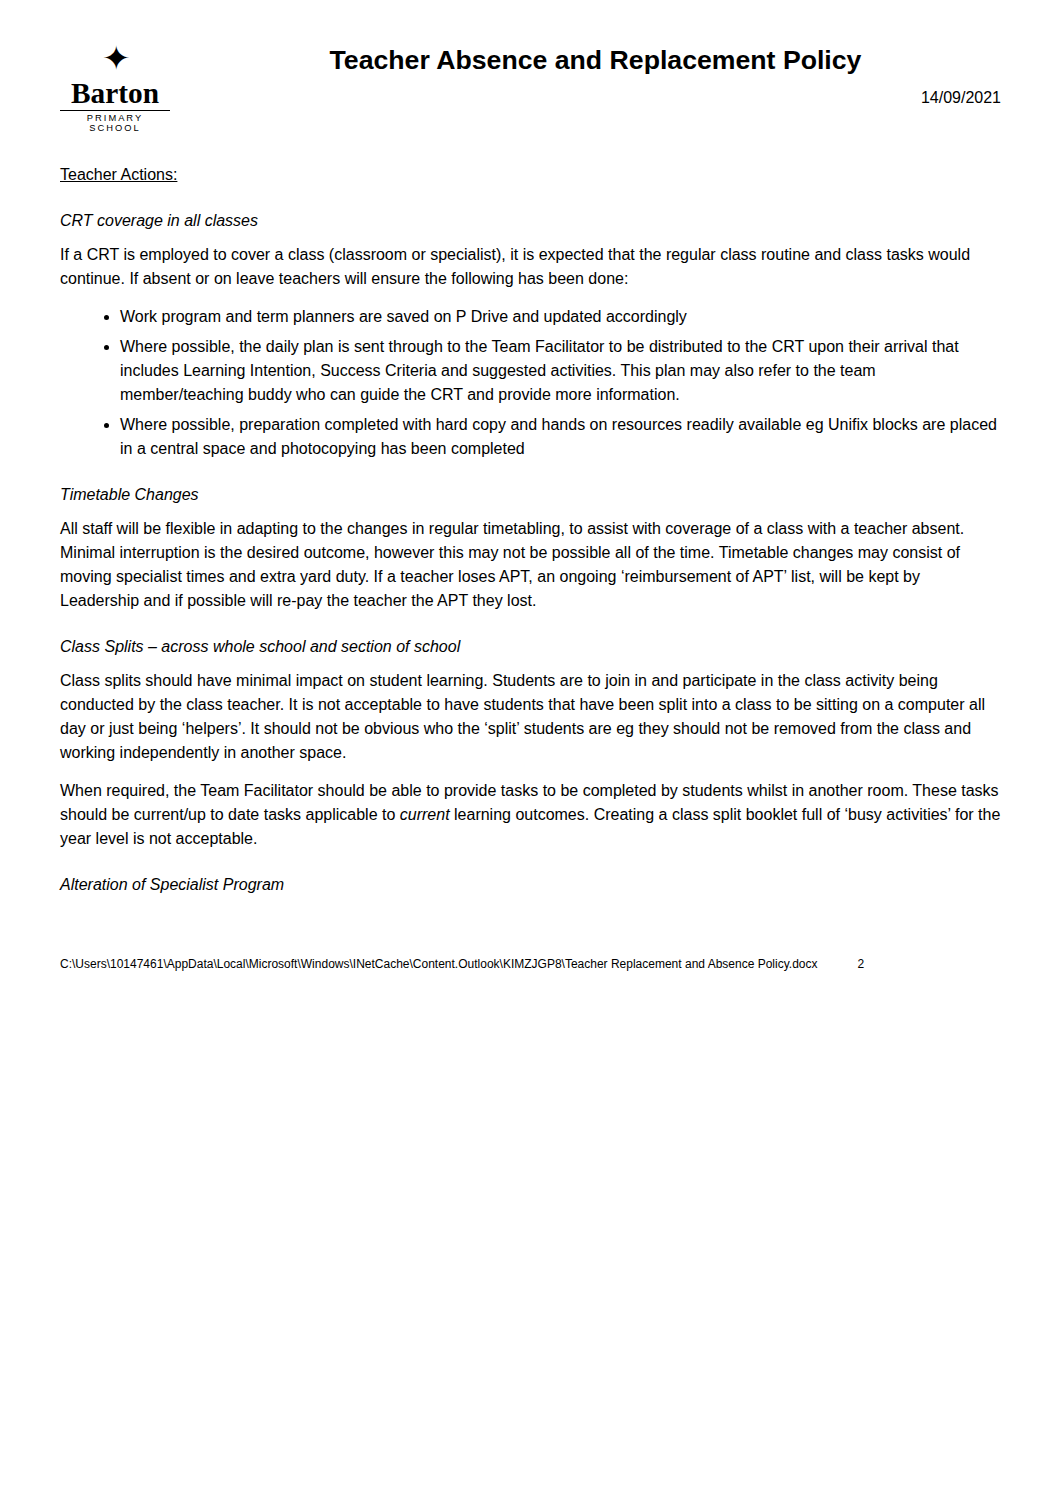✦
Barton
PRIMARY SCHOOL
Teacher Absence and Replacement Policy
14/09/2021
Teacher Actions:
CRT coverage in all classes
If a CRT is employed to cover a class (classroom or specialist), it is expected that the regular class routine and class tasks would continue. If absent or on leave teachers will ensure the following has been done:
Work program and term planners are saved on P Drive and updated accordingly
Where possible, the daily plan is sent through to the Team Facilitator to be distributed to the CRT upon their arrival that includes Learning Intention, Success Criteria and suggested activities. This plan may also refer to the team member/teaching buddy who can guide the CRT and provide more information.
Where possible, preparation completed with hard copy and hands on resources readily available eg Unifix blocks are placed in a central space and photocopying has been completed
Timetable Changes
All staff will be flexible in adapting to the changes in regular timetabling, to assist with coverage of a class with a teacher absent. Minimal interruption is the desired outcome, however this may not be possible all of the time. Timetable changes may consist of moving specialist times and extra yard duty. If a teacher loses APT, an ongoing ‘reimbursement of APT’ list, will be kept by Leadership and if possible will re-pay the teacher the APT they lost.
Class Splits – across whole school and section of school
Class splits should have minimal impact on student learning. Students are to join in and participate in the class activity being conducted by the class teacher. It is not acceptable to have students that have been split into a class to be sitting on a computer all day or just being ‘helpers’. It should not be obvious who the ‘split’ students are eg they should not be removed from the class and working independently in another space.
When required, the Team Facilitator should be able to provide tasks to be completed by students whilst in another room. These tasks should be current/up to date tasks applicable to current learning outcomes. Creating a class split booklet full of ‘busy activities’ for the year level is not acceptable.
Alteration of Specialist Program
C:\Users\10147461\AppData\Local\Microsoft\Windows\INetCache\Content.Outlook\KIMZJGP8\Teacher Replacement and Absence Policy.docx2